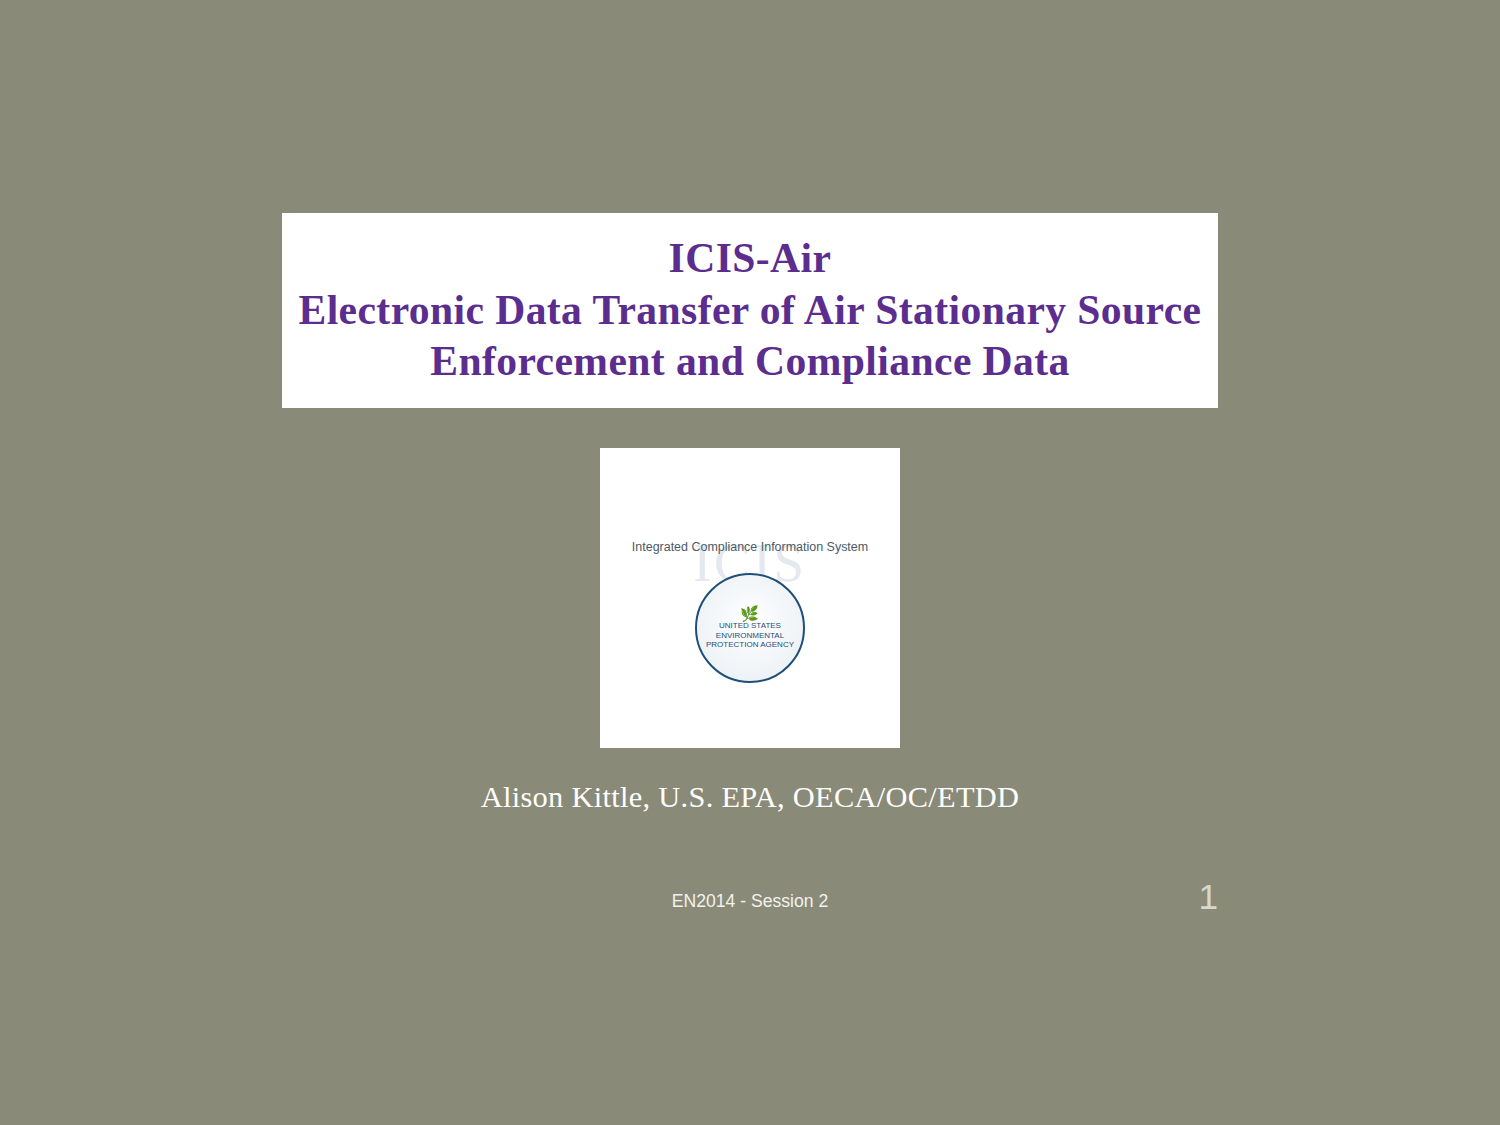ICIS-Air
Electronic Data Transfer of Air Stationary Source Enforcement and Compliance Data
ICIS Integrated Compliance Information System
🌿 UNITED STATES
ENVIRONMENTAL
PROTECTION AGENCY
Alison Kittle, U.S. EPA, OECA/OC/ETDD
EN2014 - Session 2 1